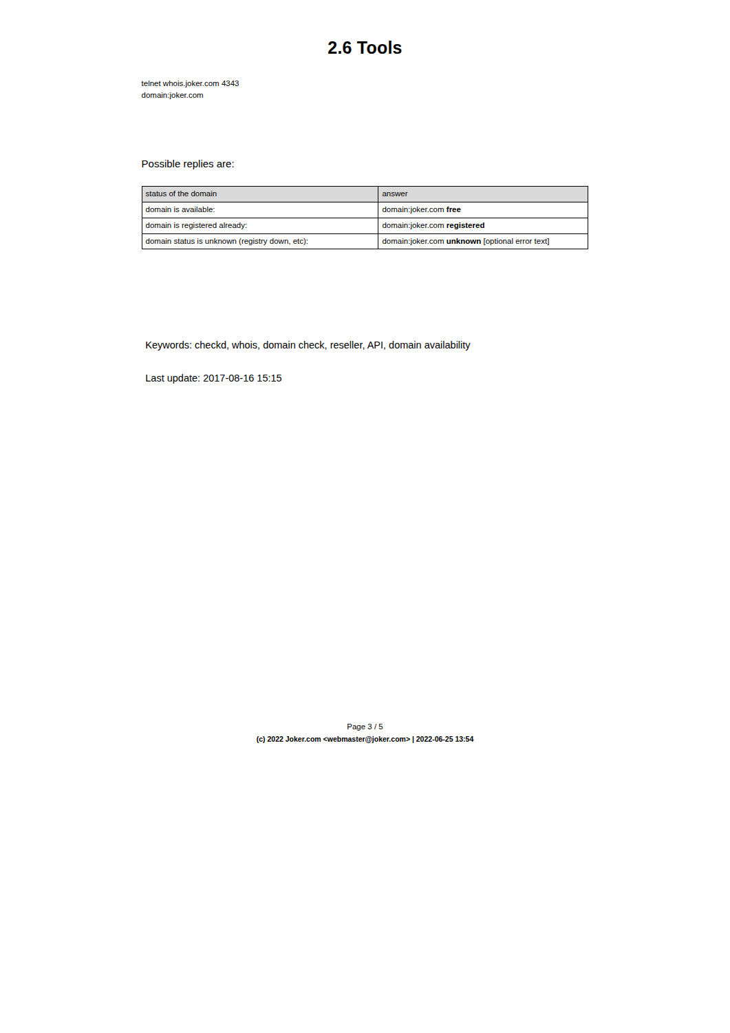2.6 Tools
telnet whois.joker.com 4343
domain:joker.com
Possible replies are:
| status of the domain | answer |
| --- | --- |
| domain is available: | domain:joker.com free |
| domain is registered already: | domain:joker.com registered |
| domain status is unknown (registry down, etc): | domain:joker.com unknown [optional error text] |
Keywords: checkd, whois, domain check, reseller, API, domain availability
Last update: 2017-08-16 15:15
Page 3 / 5
(c) 2022 Joker.com <webmaster@joker.com> | 2022-06-25 13:54